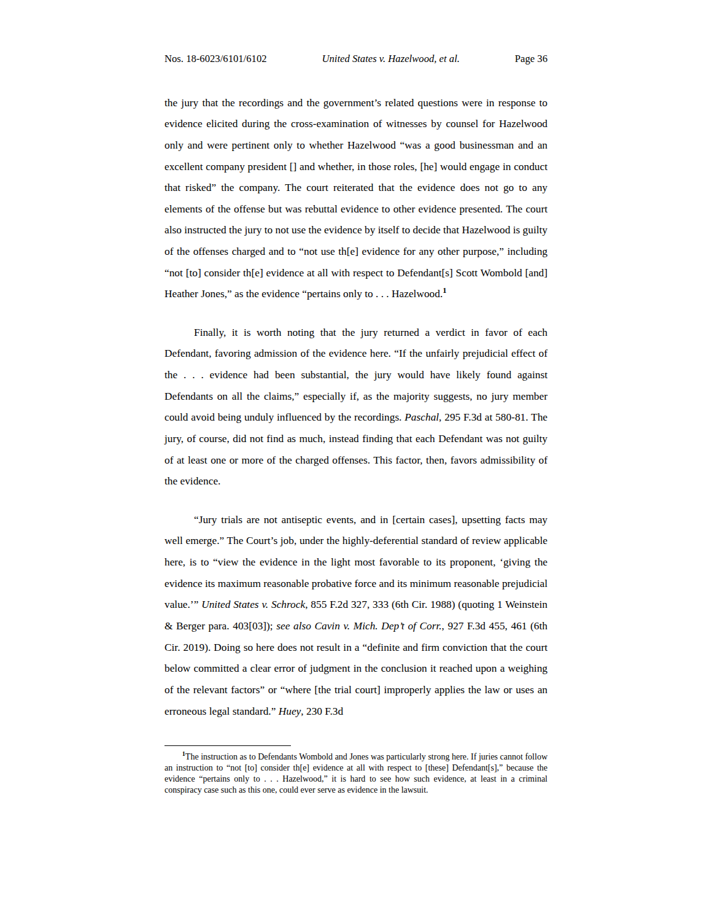Nos. 18-6023/6101/6102 United States v. Hazelwood, et al. Page 36
the jury that the recordings and the government’s related questions were in response to evidence elicited during the cross-examination of witnesses by counsel for Hazelwood only and were pertinent only to whether Hazelwood “was a good businessman and an excellent company president [] and whether, in those roles, [he] would engage in conduct that risked” the company. The court reiterated that the evidence does not go to any elements of the offense but was rebuttal evidence to other evidence presented. The court also instructed the jury to not use the evidence by itself to decide that Hazelwood is guilty of the offenses charged and to “not use th[e] evidence for any other purpose,” including “not [to] consider th[e] evidence at all with respect to Defendant[s] Scott Wombold [and] Heather Jones,” as the evidence “pertains only to . . . Hazelwood.1
Finally, it is worth noting that the jury returned a verdict in favor of each Defendant, favoring admission of the evidence here. “If the unfairly prejudicial effect of the . . . evidence had been substantial, the jury would have likely found against Defendants on all the claims,” especially if, as the majority suggests, no jury member could avoid being unduly influenced by the recordings. Paschal, 295 F.3d at 580-81. The jury, of course, did not find as much, instead finding that each Defendant was not guilty of at least one or more of the charged offenses. This factor, then, favors admissibility of the evidence.
“Jury trials are not antiseptic events, and in [certain cases], upsetting facts may well emerge.” The Court’s job, under the highly-deferential standard of review applicable here, is to “view the evidence in the light most favorable to its proponent, ‘giving the evidence its maximum reasonable probative force and its minimum reasonable prejudicial value.’” United States v. Schrock, 855 F.2d 327, 333 (6th Cir. 1988) (quoting 1 Weinstein & Berger para. 403[03]); see also Cavin v. Mich. Dep’t of Corr., 927 F.3d 455, 461 (6th Cir. 2019). Doing so here does not result in a “definite and firm conviction that the court below committed a clear error of judgment in the conclusion it reached upon a weighing of the relevant factors” or “where [the trial court] improperly applies the law or uses an erroneous legal standard.” Huey, 230 F.3d
1 The instruction as to Defendants Wombold and Jones was particularly strong here. If juries cannot follow an instruction to “not [to] consider th[e] evidence at all with respect to [these] Defendant[s],” because the evidence “pertains only to . . . Hazelwood,” it is hard to see how such evidence, at least in a criminal conspiracy case such as this one, could ever serve as evidence in the lawsuit.